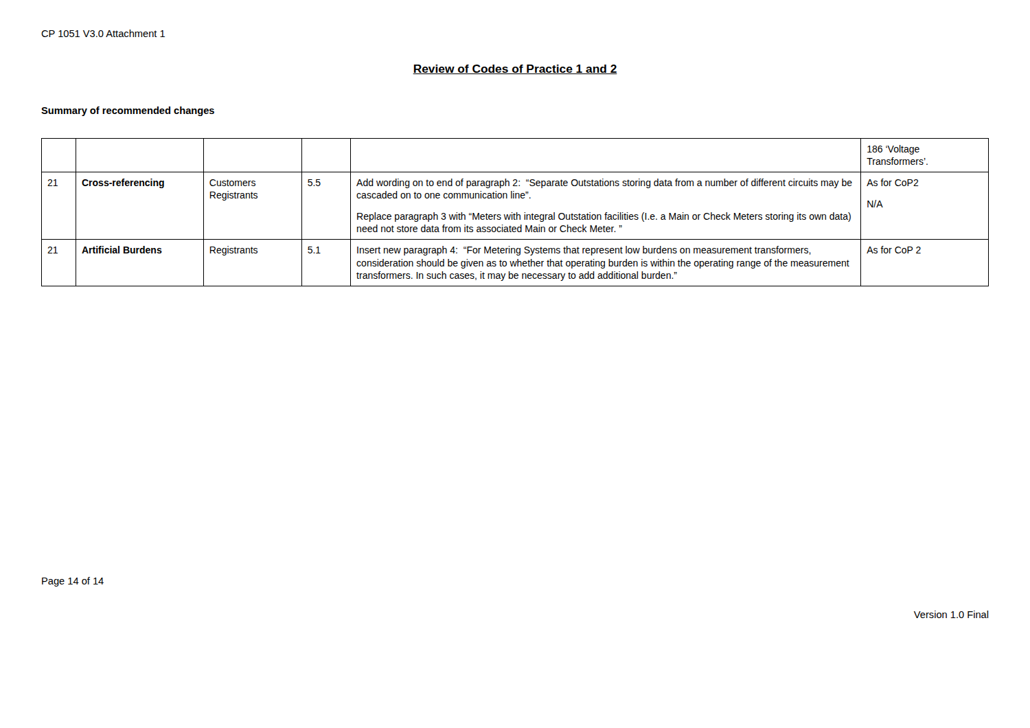CP 1051 V3.0 Attachment 1
Review of Codes of Practice 1 and 2
Summary of recommended changes
| | | | | | 186 ‘Voltage Transformers’. |
| 21 | Cross-referencing | Customers Registrants | 5.5 | Add wording on to end of paragraph 2: “Separate Outstations storing data from a number of different circuits may be cascaded on to one communication line”. Replace paragraph 3 with “Meters with integral Outstation facilities (I.e. a Main or Check Meters storing its own data) need not store data from its associated Main or Check Meter. ” | As for CoP2 N/A |
| 21 | Artificial Burdens | Registrants | 5.1 | Insert new paragraph 4: “For Metering Systems that represent low burdens on measurement transformers, consideration should be given as to whether that operating burden is within the operating range of the measurement transformers. In such cases, it may be necessary to add additional burden.” | As for CoP 2 |
Page 14 of 14
Version 1.0 Final